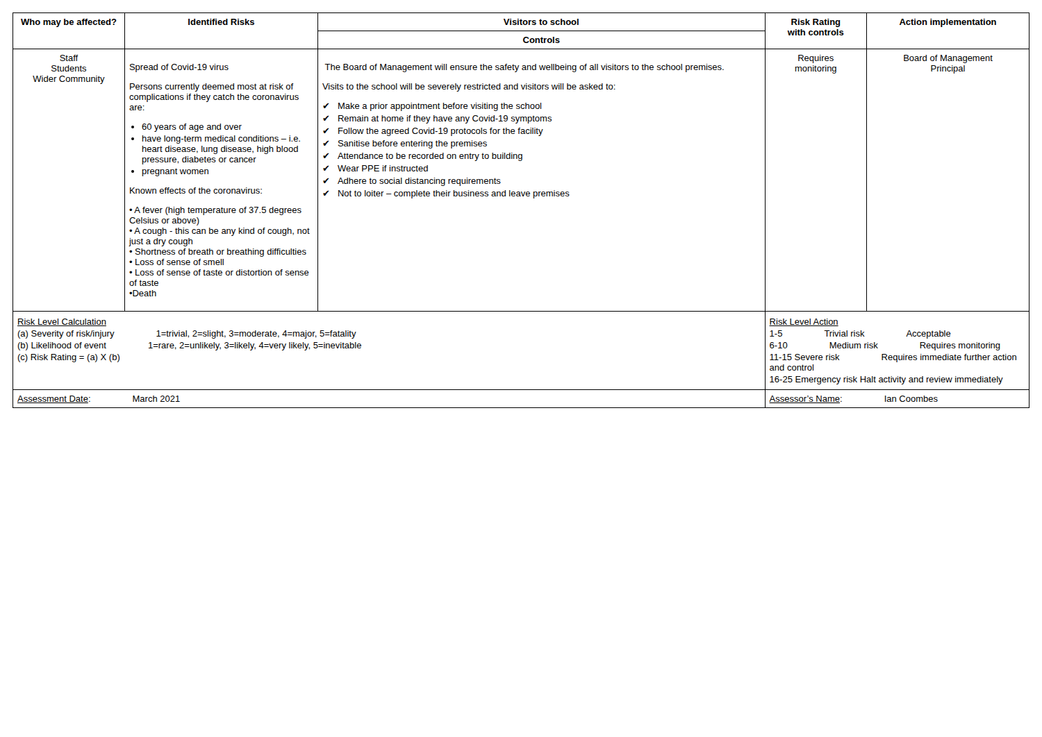| Who may be affected? | Identified Risks | Visitors to school | Risk Rating with controls | Action implementation |
| --- | --- | --- | --- | --- |
| Controls |
| Staff Students Wider Community | Spread of Covid-19 virus Persons currently deemed most at risk of complications if they catch the coronavirus are: 60 years of age and over have long-term medical conditions – i.e. heart disease, lung disease, high blood pressure, diabetes or cancer pregnant women Known effects of the coronavirus: • A fever (high temperature of 37.5 degrees Celsius or above) • A cough - this can be any kind of cough, not just a dry cough • Shortness of breath or breathing difficulties • Loss of sense of smell • Loss of sense of taste or distortion of sense of taste •Death | The Board of Management will ensure the safety and wellbeing of all visitors to the school premises. Visits to the school will be severely restricted and visitors will be asked to: Make a prior appointment before visiting the school Remain at home if they have any Covid-19 symptoms Follow the agreed Covid-19 protocols for the facility Sanitise before entering the premises Attendance to be recorded on entry to building Wear PPE if instructed Adhere to social distancing requirements Not to loiter – complete their business and leave premises | Requires monitoring | Board of Management Principal |
| Risk Level Calculation (a) Severity of risk/injury 1=trivial, 2=slight, 3=moderate, 4=major, 5=fatality (b) Likelihood of event 1=rare, 2=unlikely, 3=likely, 4=very likely, 5=inevitable (c) Risk Rating = (a) X (b) | Risk Level Action 1-5 Trivial risk Acceptable 6-10 Medium risk Requires monitoring 11-15 Severe risk Requires immediate further action and control 16-25 Emergency risk Halt activity and review immediately |
| Assessment Date : March 2021 | Assessor’s Name : Ian Coombes |